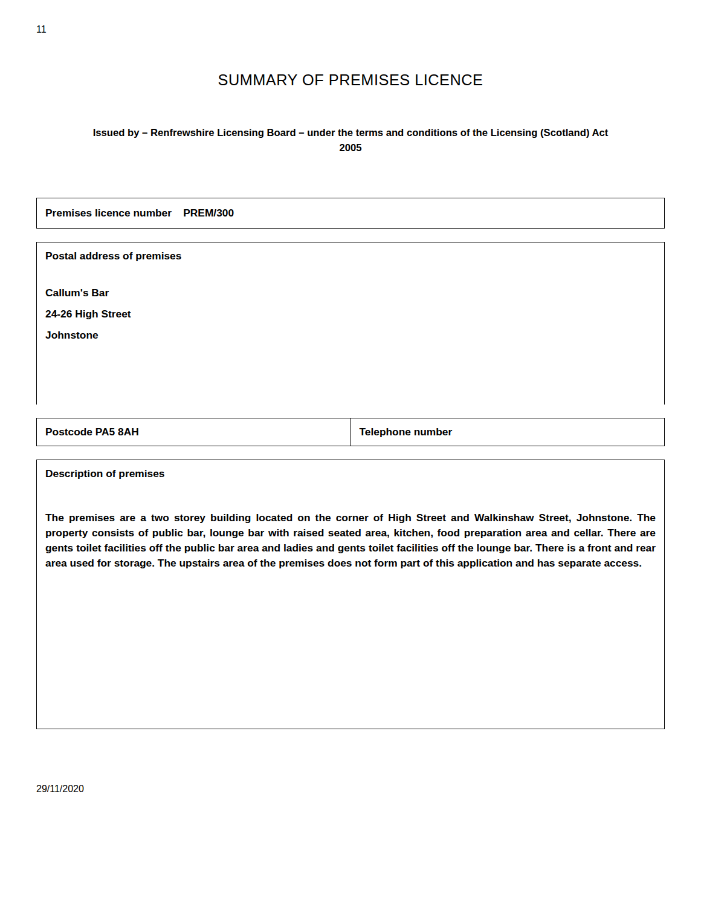11
SUMMARY OF PREMISES LICENCE
Issued by – Renfrewshire Licensing Board – under the terms and conditions of the Licensing (Scotland) Act 2005
Premises licence number PREM/300
Postal address of premises
Callum's Bar
24-26 High Street
Johnstone
| Postcode PA5 8AH | Telephone number |
Description of premises
The premises are a two storey building located on the corner of High Street and Walkinshaw Street, Johnstone. The property consists of public bar, lounge bar with raised seated area, kitchen, food preparation area and cellar. There are gents toilet facilities off the public bar area and ladies and gents toilet facilities off the lounge bar. There is a front and rear area used for storage. The upstairs area of the premises does not form part of this application and has separate access.
29/11/2020